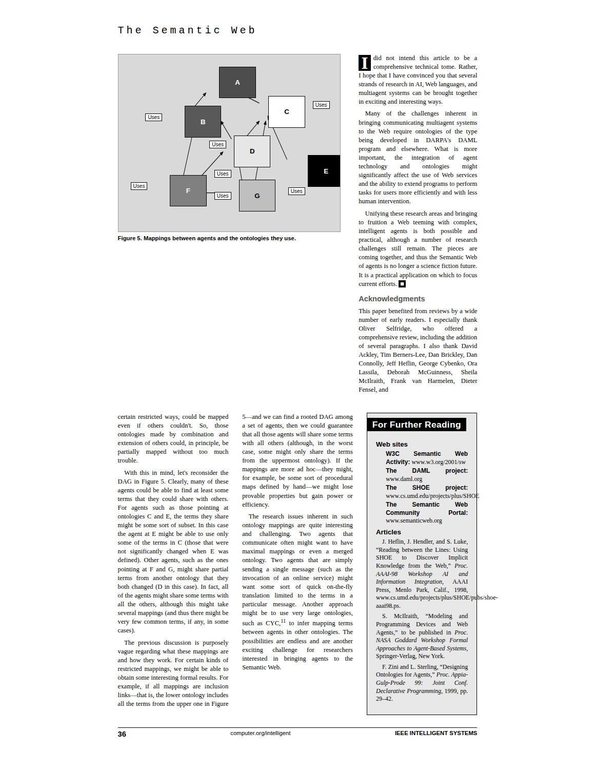The Semantic Web
A
B
C
D
E
F
G
Uses
Uses
Uses
Uses
Uses
Uses
Uses
Uses
Figure 5. Mappings between agents and the ontologies they use.
I did not intend this article to be a comprehensive technical tome. Rather, I hope that I have convinced you that several strands of research in AI, Web languages, and multiagent systems can be brought together in exciting and interesting ways.
Many of the challenges inherent in bringing communicating multiagent systems to the Web require ontologies of the type being developed in DARPA's DAML program and elsewhere. What is more important, the integration of agent technology and ontologies might significantly affect the use of Web services and the ability to extend programs to perform tasks for users more efficiently and with less human intervention.
Unifying these research areas and bringing to fruition a Web teeming with complex, intelligent agents is both possible and practical, although a number of research challenges still remain. The pieces are coming together, and thus the Semantic Web of agents is no longer a science fiction future. It is a practical application on which to focus current efforts. ■
Acknowledgments
This paper benefited from reviews by a wide number of early readers. I especially thank Oliver Selfridge, who offered a comprehensive review, including the addition of several paragraphs. I also thank David Ackley, Tim Berners-Lee, Dan Brickley, Dan Connolly, Jeff Heflin, George Cybenko, Ora Lassila, Deborah McGuinness, Sheila McIlraith, Frank van Harmelen, Dieter Fensel, and
certain restricted ways, could be mapped even if others couldn't. So, those ontologies made by combination and extension of others could, in principle, be partially mapped without too much trouble.
With this in mind, let's reconsider the DAG in Figure 5. Clearly, many of these agents could be able to find at least some terms that they could share with others. For agents such as those pointing at ontologies C and E, the terms they share might be some sort of subset. In this case the agent at E might be able to use only some of the terms in C (those that were not significantly changed when E was defined). Other agents, such as the ones pointing at F and G, might share partial terms from another ontology that they both changed (D in this case). In fact, all of the agents might share some terms with all the others, although this might take several mappings (and thus there might be very few common terms, if any, in some cases).
The previous discussion is purposely vague regarding what these mappings are and how they work. For certain kinds of restricted mappings, we might be able to obtain some interesting formal results. For example, if all mappings are inclusion links—that is, the lower ontology includes all the terms from the upper one in Figure 5—and we can find a rooted DAG among a set of agents, then we could guarantee that all those agents will share some terms with all others (although, in the worst case, some might only share the terms from the uppermost ontology). If the mappings are more ad hoc—they might, for example, be some sort of procedural maps defined by hand—we might lose provable properties but gain power or efficiency.
The research issues inherent in such ontology mappings are quite interesting and challenging. Two agents that communicate often might want to have maximal mappings or even a merged ontology. Two agents that are simply sending a single message (such as the invocation of an online service) might want some sort of quick on-the-fly translation limited to the terms in a particular message. Another approach might be to use very large ontologies, such as CYC,11 to infer mapping terms between agents in other ontologies. The possibilities are endless and are another exciting challenge for researchers interested in bringing agents to the Semantic Web.
For Further Reading
Web sites
W3C Semantic Web Activity: www.w3.org/2001/sw
The DAML project: www.daml.org
The SHOE project: www.cs.umd.edu/projects/plus/SHOE
The Semantic Web Community Portal: www.semanticweb.org
Articles
J. Heflin, J. Hendler, and S. Luke, “Reading between the Lines: Using SHOE to Discover Implicit Knowledge from the Web,” Proc. AAAI-98 Workshop AI and Information Integration, AAAI Press, Menlo Park, Calif., 1998, www.cs.umd.edu/projects/plus/SHOE/pubs/shoe-aaai98.ps.
S. McIlraith, “Modeling and Programming Devices and Web Agents,” to be published in Proc. NASA Goddard Workshop Formal Approaches to Agent-Based Systems, Springer-Verlag, New York.
F. Zini and L. Sterling, “Designing Ontologies for Agents,” Proc. Appia-Gulp-Prode 99: Joint Conf. Declarative Programming, 1999, pp. 29–42.
36
computer.org/intelligent
IEEE INTELLIGENT SYSTEMS